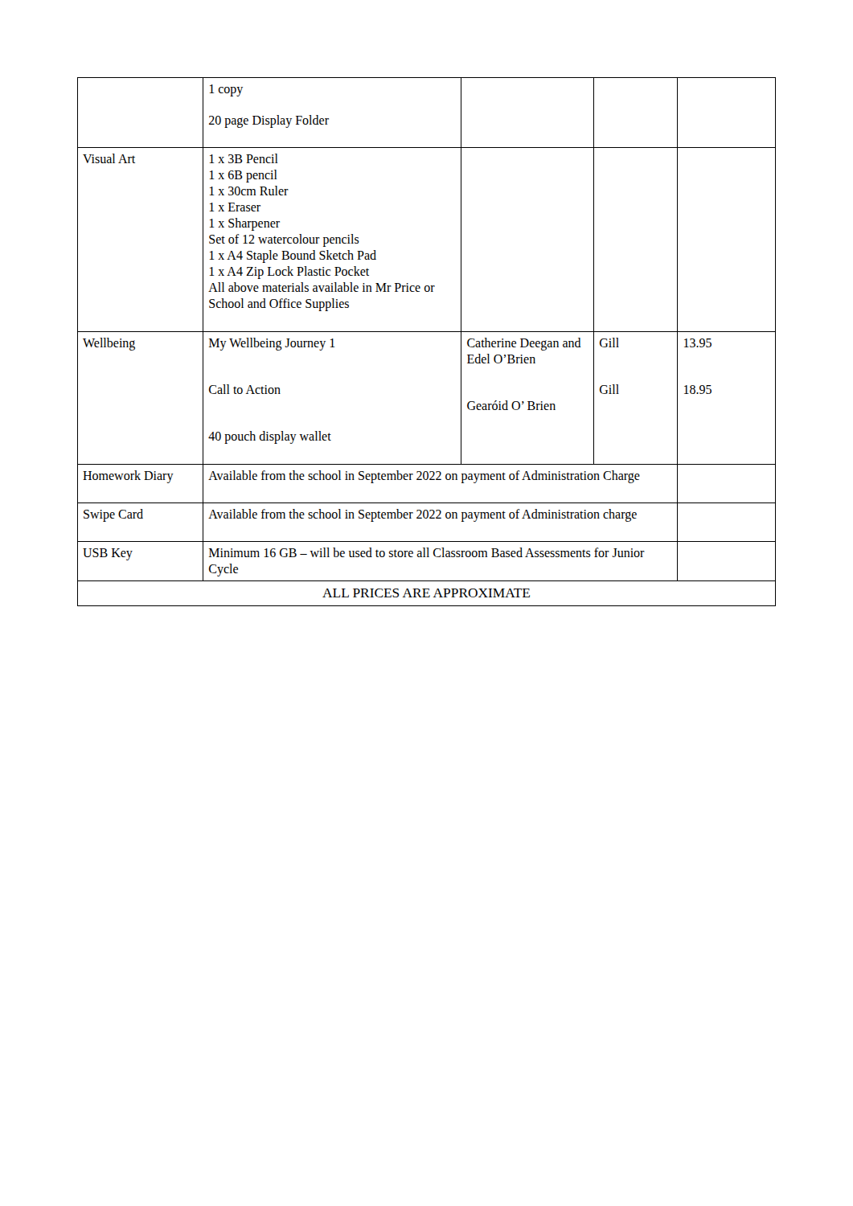| | 1 copy 20 page Display Folder | | | |
| Visual Art | 1 x 3B Pencil 1 x 6B pencil 1 x 30cm Ruler 1 x Eraser 1 x Sharpener Set of 12 watercolour pencils 1 x A4 Staple Bound Sketch Pad 1 x A4 Zip Lock Plastic Pocket All above materials available in Mr Price or School and Office Supplies | | | |
| Wellbeing | My Wellbeing Journey 1 Call to Action 40 pouch display wallet | Catherine Deegan and Edel O’Brien Gearóid O’ Brien | Gill Gill | 13.95 18.95 |
| Homework Diary | Available from the school in September 2022 on payment of Administration Charge | |
| Swipe Card | Available from the school in September 2022 on payment of Administration charge | |
| USB Key | Minimum 16 GB – will be used to store all Classroom Based Assessments for Junior Cycle | |
| ALL PRICES ARE APPROXIMATE |